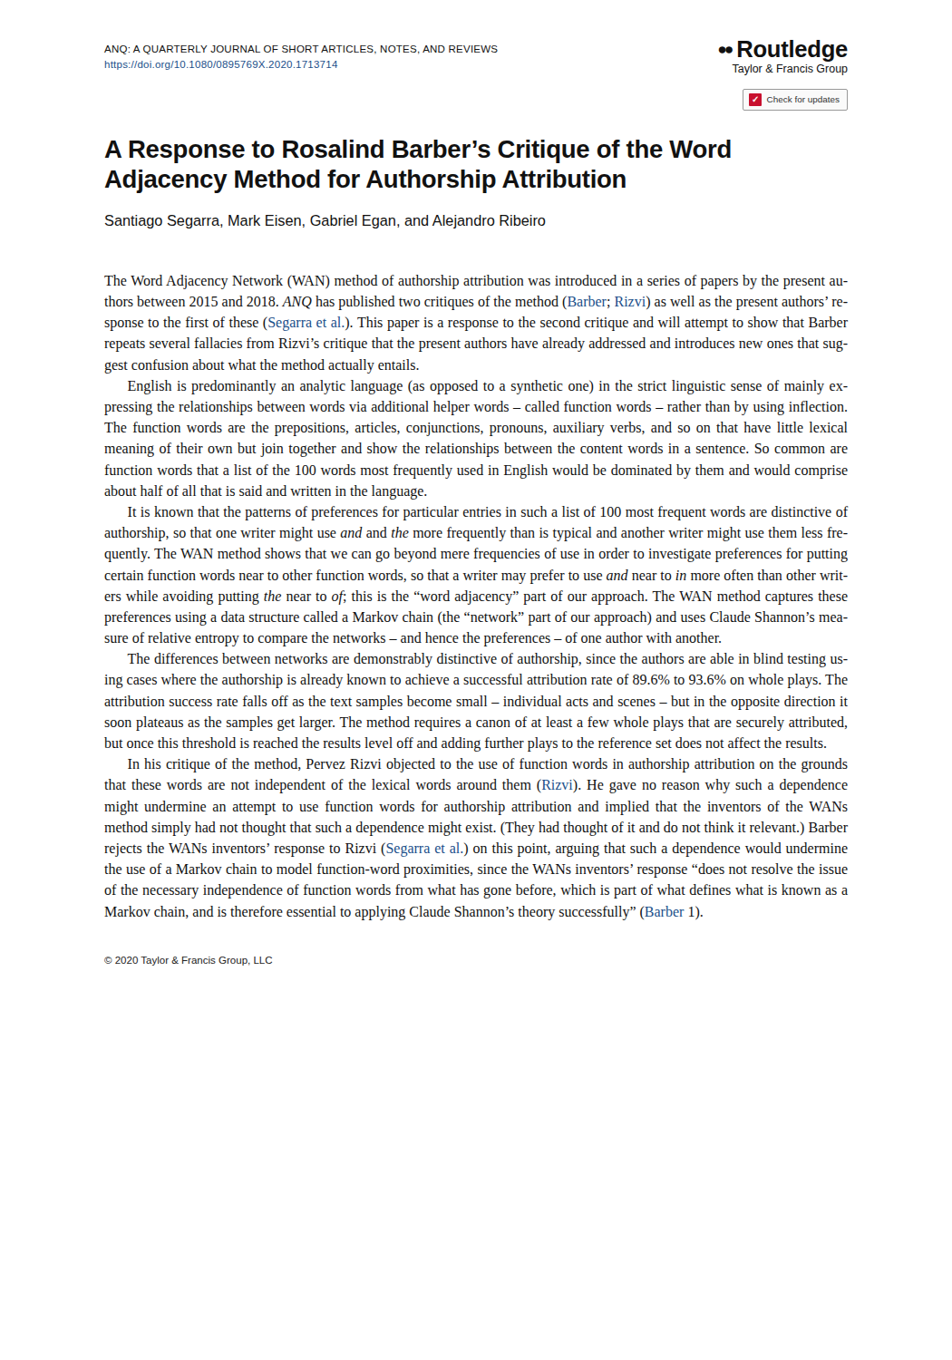ANQ: A Quarterly Journal of Short Articles, Notes, and Reviews
https://doi.org/10.1080/0895769X.2020.1713714
Routledge
Taylor & Francis Group
✓ Check for updates
A Response to Rosalind Barber’s Critique of the Word Adjacency Method for Authorship Attribution
Santiago Segarra, Mark Eisen, Gabriel Egan, and Alejandro Ribeiro
The Word Adjacency Network (WAN) method of authorship attribution was introduced in a series of papers by the present authors between 2015 and 2018. ANQ has published two critiques of the method (Barber; Rizvi) as well as the present authors’ response to the first of these (Segarra et al.). This paper is a response to the second critique and will attempt to show that Barber repeats several fallacies from Rizvi’s critique that the present authors have already addressed and introduces new ones that suggest confusion about what the method actually entails.
English is predominantly an analytic language (as opposed to a synthetic one) in the strict linguistic sense of mainly expressing the relationships between words via additional helper words – called function words – rather than by using inflection. The function words are the prepositions, articles, conjunctions, pronouns, auxiliary verbs, and so on that have little lexical meaning of their own but join together and show the relationships between the content words in a sentence. So common are function words that a list of the 100 words most frequently used in English would be dominated by them and would comprise about half of all that is said and written in the language.
It is known that the patterns of preferences for particular entries in such a list of 100 most frequent words are distinctive of authorship, so that one writer might use and and the more frequently than is typical and another writer might use them less frequently. The WAN method shows that we can go beyond mere frequencies of use in order to investigate preferences for putting certain function words near to other function words, so that a writer may prefer to use and near to in more often than other writers while avoiding putting the near to of; this is the “word adjacency” part of our approach. The WAN method captures these preferences using a data structure called a Markov chain (the “network” part of our approach) and uses Claude Shannon’s measure of relative entropy to compare the networks – and hence the preferences – of one author with another.
The differences between networks are demonstrably distinctive of authorship, since the authors are able in blind testing using cases where the authorship is already known to achieve a successful attribution rate of 89.6% to 93.6% on whole plays. The attribution success rate falls off as the text samples become small – individual acts and scenes – but in the opposite direction it soon plateaus as the samples get larger. The method requires a canon of at least a few whole plays that are securely attributed, but once this threshold is reached the results level off and adding further plays to the reference set does not affect the results.
In his critique of the method, Pervez Rizvi objected to the use of function words in authorship attribution on the grounds that these words are not independent of the lexical words around them (Rizvi). He gave no reason why such a dependence might undermine an attempt to use function words for authorship attribution and implied that the inventors of the WANs method simply had not thought that such a dependence might exist. (They had thought of it and do not think it relevant.) Barber rejects the WANs inventors’ response to Rizvi (Segarra et al.) on this point, arguing that such a dependence would undermine the use of a Markov chain to model function-word proximities, since the WANs inventors’ response “does not resolve the issue of the necessary independence of function words from what has gone before, which is part of what defines what is known as a Markov chain, and is therefore essential to applying Claude Shannon’s theory successfully” (Barber 1).
© 2020 Taylor & Francis Group, LLC